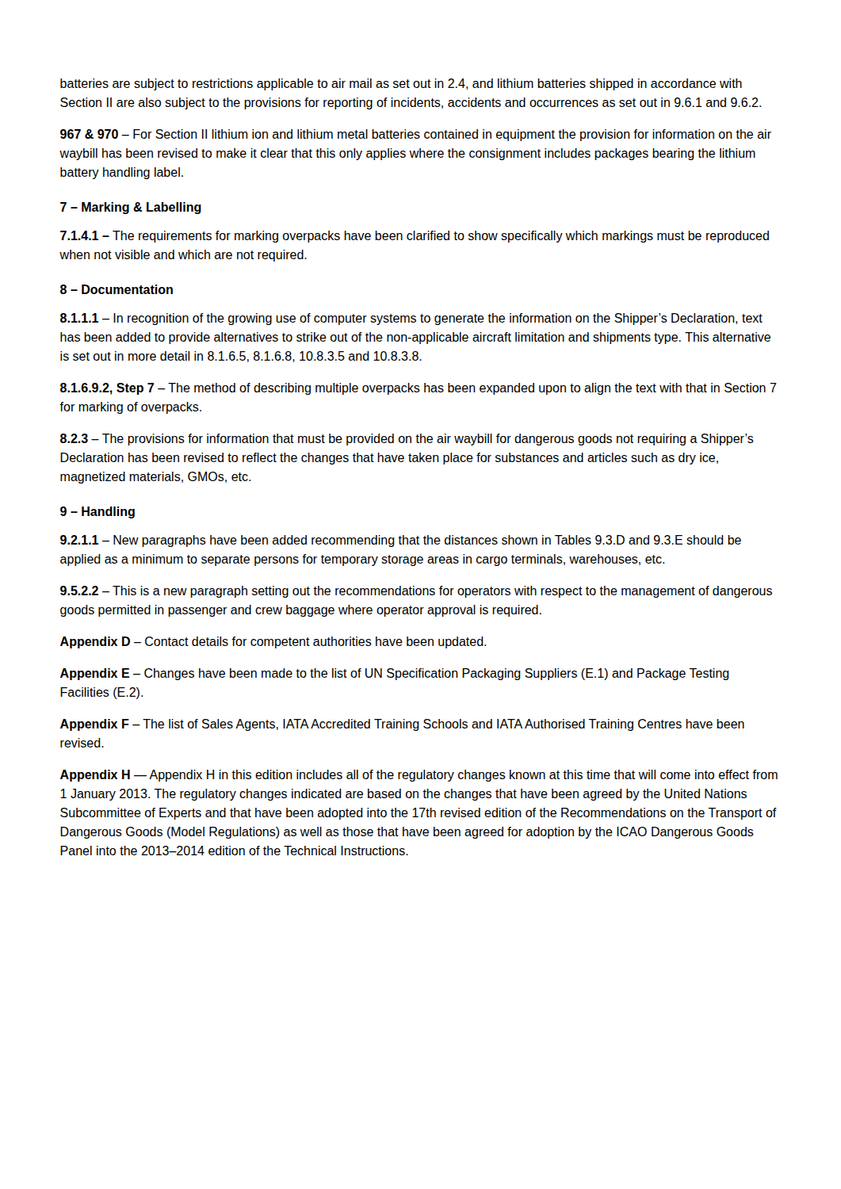batteries are subject to restrictions applicable to air mail as set out in 2.4, and lithium batteries shipped in accordance with Section II are also subject to the provisions for reporting of incidents, accidents and occurrences as set out in 9.6.1 and 9.6.2.
967 & 970 – For Section II lithium ion and lithium metal batteries contained in equipment the provision for information on the air waybill has been revised to make it clear that this only applies where the consignment includes packages bearing the lithium battery handling label.
7 – Marking & Labelling
7.1.4.1 – The requirements for marking overpacks have been clarified to show specifically which markings must be reproduced when not visible and which are not required.
8 – Documentation
8.1.1.1 – In recognition of the growing use of computer systems to generate the information on the Shipper’s Declaration, text has been added to provide alternatives to strike out of the non-applicable aircraft limitation and shipments type. This alternative is set out in more detail in 8.1.6.5, 8.1.6.8, 10.8.3.5 and 10.8.3.8.
8.1.6.9.2, Step 7 – The method of describing multiple overpacks has been expanded upon to align the text with that in Section 7 for marking of overpacks.
8.2.3 – The provisions for information that must be provided on the air waybill for dangerous goods not requiring a Shipper’s Declaration has been revised to reflect the changes that have taken place for substances and articles such as dry ice, magnetized materials, GMOs, etc.
9 – Handling
9.2.1.1 – New paragraphs have been added recommending that the distances shown in Tables 9.3.D and 9.3.E should be applied as a minimum to separate persons for temporary storage areas in cargo terminals, warehouses, etc.
9.5.2.2 – This is a new paragraph setting out the recommendations for operators with respect to the management of dangerous goods permitted in passenger and crew baggage where operator approval is required.
Appendix D – Contact details for competent authorities have been updated.
Appendix E – Changes have been made to the list of UN Specification Packaging Suppliers (E.1) and Package Testing Facilities (E.2).
Appendix F – The list of Sales Agents, IATA Accredited Training Schools and IATA Authorised Training Centres have been revised.
Appendix H — Appendix H in this edition includes all of the regulatory changes known at this time that will come into effect from 1 January 2013. The regulatory changes indicated are based on the changes that have been agreed by the United Nations Subcommittee of Experts and that have been adopted into the 17th revised edition of the Recommendations on the Transport of Dangerous Goods (Model Regulations) as well as those that have been agreed for adoption by the ICAO Dangerous Goods Panel into the 2013–2014 edition of the Technical Instructions.